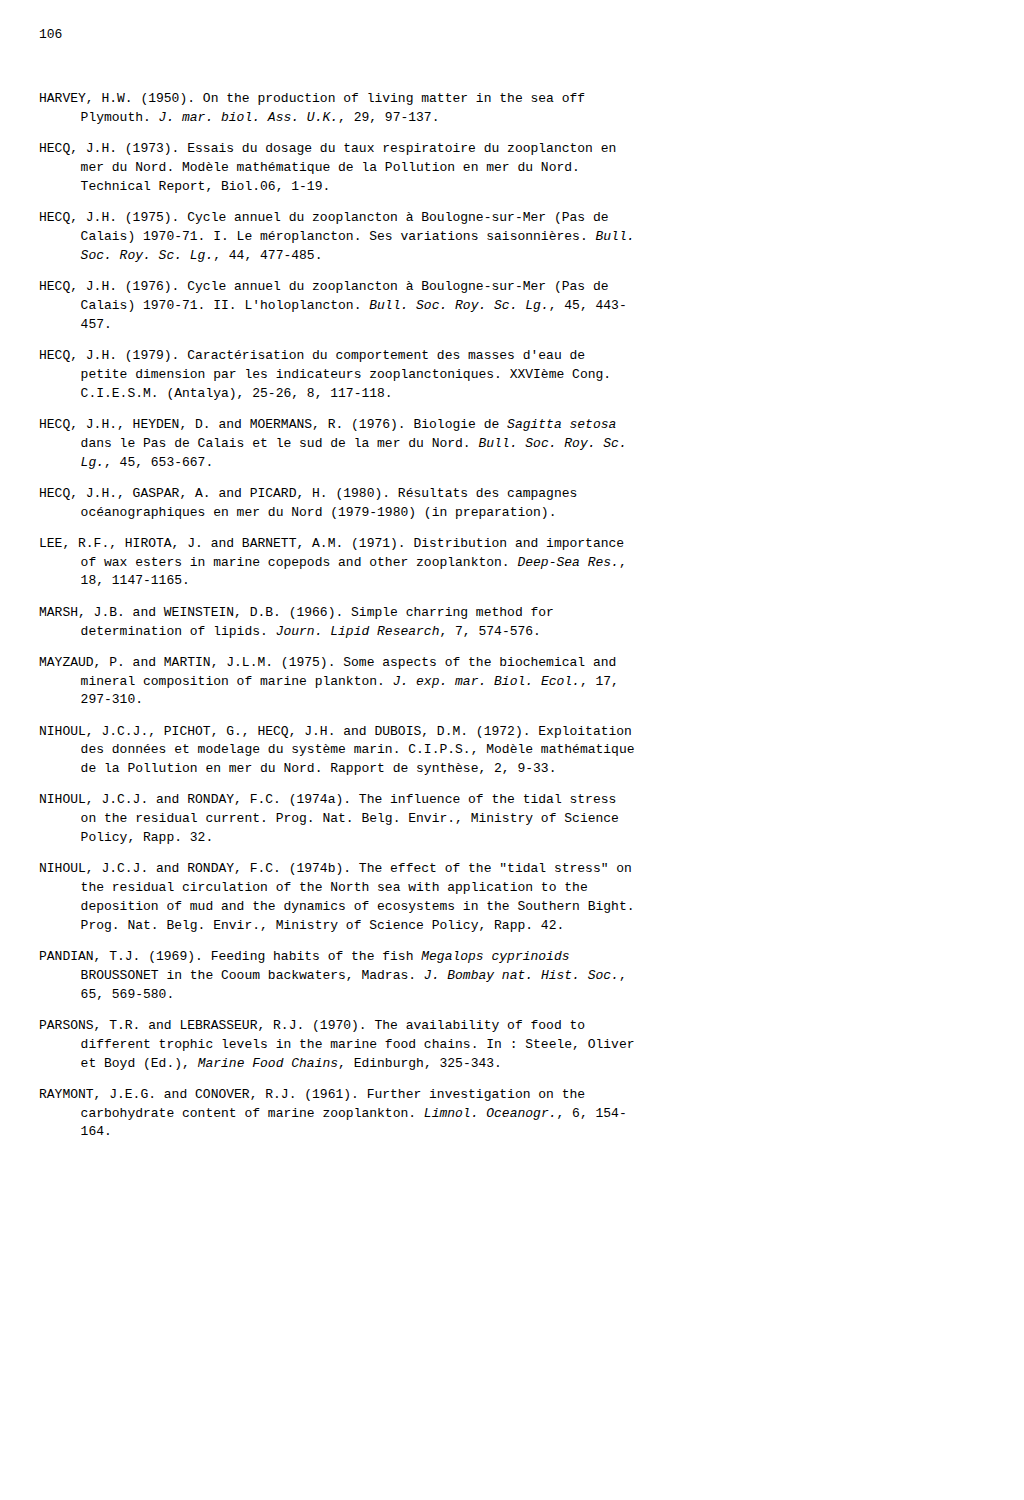106
HARVEY, H.W. (1950). On the production of living matter in the sea off Plymouth. J. mar. biol. Ass. U.K., 29, 97-137.
HECQ, J.H. (1973). Essais du dosage du taux respiratoire du zooplancton en mer du Nord. Modèle mathématique de la Pollution en mer du Nord. Technical Report, Biol.06, 1-19.
HECQ, J.H. (1975). Cycle annuel du zooplancton à Boulogne-sur-Mer (Pas de Calais) 1970-71. I. Le méroplancton. Ses variations saisonnières. Bull. Soc. Roy. Sc. Lg., 44, 477-485.
HECQ, J.H. (1976). Cycle annuel du zooplancton à Boulogne-sur-Mer (Pas de Calais) 1970-71. II. L'holoplancton. Bull. Soc. Roy. Sc. Lg., 45, 443-457.
HECQ, J.H. (1979). Caractérisation du comportement des masses d'eau de petite dimension par les indicateurs zooplanctoniques. XXVIème Cong. C.I.E.S.M. (Antalya), 25-26, 8, 117-118.
HECQ, J.H., HEYDEN, D. and MOERMANS, R. (1976). Biologie de Sagitta setosa dans le Pas de Calais et le sud de la mer du Nord. Bull. Soc. Roy. Sc. Lg., 45, 653-667.
HECQ, J.H., GASPAR, A. and PICARD, H. (1980). Résultats des campagnes océanographiques en mer du Nord (1979-1980) (in preparation).
LEE, R.F., HIROTA, J. and BARNETT, A.M. (1971). Distribution and importance of wax esters in marine copepods and other zooplankton. Deep-Sea Res., 18, 1147-1165.
MARSH, J.B. and WEINSTEIN, D.B. (1966). Simple charring method for determination of lipids. Journ. Lipid Research, 7, 574-576.
MAYZAUD, P. and MARTIN, J.L.M. (1975). Some aspects of the biochemical and mineral composition of marine plankton. J. exp. mar. Biol. Ecol., 17, 297-310.
NIHOUL, J.C.J., PICHOT, G., HECQ, J.H. and DUBOIS, D.M. (1972). Exploitation des données et modelage du système marin. C.I.P.S., Modèle mathématique de la Pollution en mer du Nord. Rapport de synthèse, 2, 9-33.
NIHOUL, J.C.J. and RONDAY, F.C. (1974a). The influence of the tidal stress on the residual current. Prog. Nat. Belg. Envir., Ministry of Science Policy, Rapp. 32.
NIHOUL, J.C.J. and RONDAY, F.C. (1974b). The effect of the "tidal stress" on the residual circulation of the North sea with application to the deposition of mud and the dynamics of ecosystems in the Southern Bight. Prog. Nat. Belg. Envir., Ministry of Science Policy, Rapp. 42.
PANDIAN, T.J. (1969). Feeding habits of the fish Megalops cyprinoids BROUSSONET in the Cooum backwaters, Madras. J. Bombay nat. Hist. Soc., 65, 569-580.
PARSONS, T.R. and LEBRASSEUR, R.J. (1970). The availability of food to different trophic levels in the marine food chains. In : Steele, Oliver et Boyd (Ed.), Marine Food Chains, Edinburgh, 325-343.
RAYMONT, J.E.G. and CONOVER, R.J. (1961). Further investigation on the carbohydrate content of marine zooplankton. Limnol. Oceanogr., 6, 154-164.